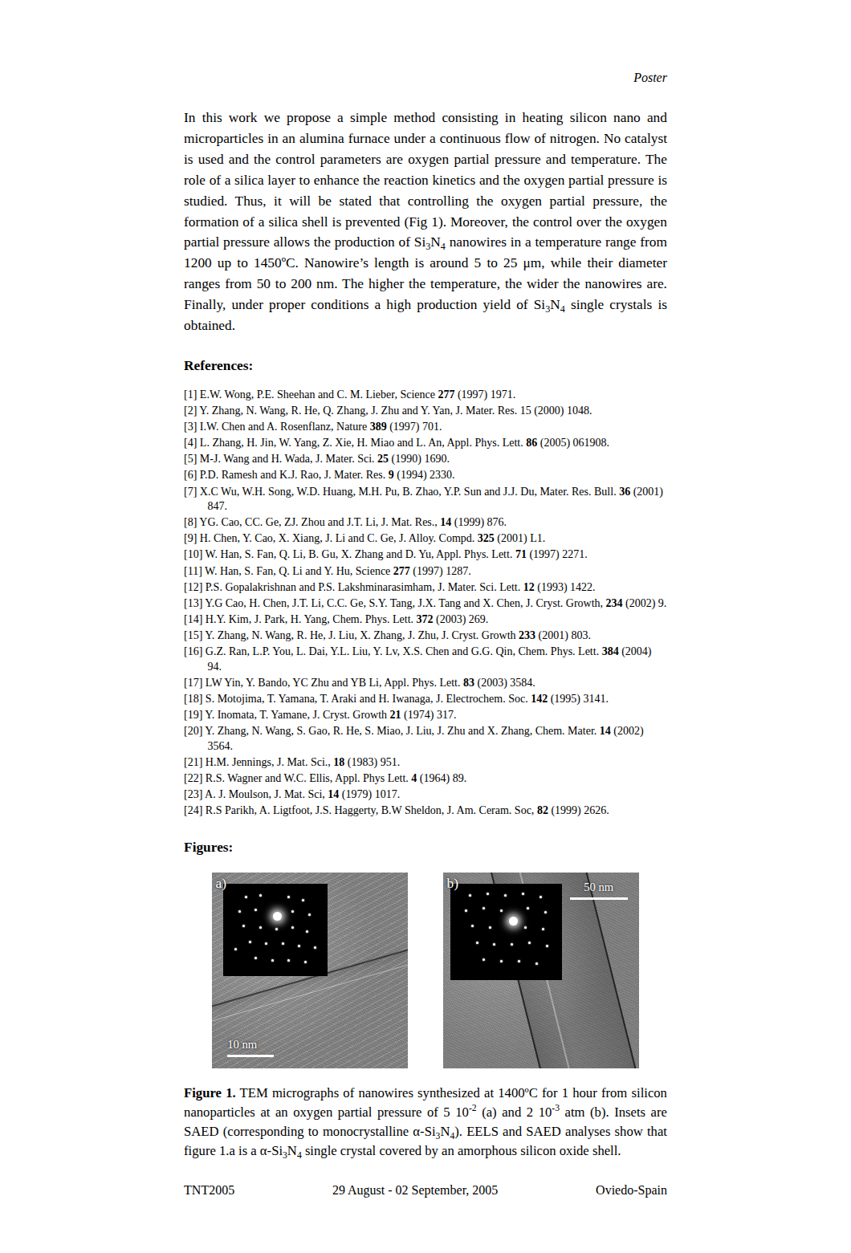Poster
In this work we propose a simple method consisting in heating silicon nano and microparticles in an alumina furnace under a continuous flow of nitrogen. No catalyst is used and the control parameters are oxygen partial pressure and temperature. The role of a silica layer to enhance the reaction kinetics and the oxygen partial pressure is studied. Thus, it will be stated that controlling the oxygen partial pressure, the formation of a silica shell is prevented (Fig 1). Moreover, the control over the oxygen partial pressure allows the production of Si3N4 nanowires in a temperature range from 1200 up to 1450ºC. Nanowire’s length is around 5 to 25 μm, while their diameter ranges from 50 to 200 nm. The higher the temperature, the wider the nanowires are. Finally, under proper conditions a high production yield of Si3N4 single crystals is obtained.
References:
[1] E.W. Wong, P.E. Sheehan and C. M. Lieber, Science 277 (1997) 1971.
[2] Y. Zhang, N. Wang, R. He, Q. Zhang, J. Zhu and Y. Yan, J. Mater. Res. 15 (2000) 1048.
[3] I.W. Chen and A. Rosenflanz, Nature 389 (1997) 701.
[4] L. Zhang, H. Jin, W. Yang, Z. Xie, H. Miao and L. An, Appl. Phys. Lett. 86 (2005) 061908.
[5] M-J. Wang and H. Wada, J. Mater. Sci. 25 (1990) 1690.
[6] P.D. Ramesh and K.J. Rao, J. Mater. Res. 9 (1994) 2330.
[7] X.C Wu, W.H. Song, W.D. Huang, M.H. Pu, B. Zhao, Y.P. Sun and J.J. Du, Mater. Res. Bull. 36 (2001) 847.
[8] YG. Cao, CC. Ge, ZJ. Zhou and J.T. Li, J. Mat. Res., 14 (1999) 876.
[9] H. Chen, Y. Cao, X. Xiang, J. Li and C. Ge, J. Alloy. Compd. 325 (2001) L1.
[10] W. Han, S. Fan, Q. Li, B. Gu, X. Zhang and D. Yu, Appl. Phys. Lett. 71 (1997) 2271.
[11] W. Han, S. Fan, Q. Li and Y. Hu, Science 277 (1997) 1287.
[12] P.S. Gopalakrishnan and P.S. Lakshminarasimham, J. Mater. Sci. Lett. 12 (1993) 1422.
[13] Y.G Cao, H. Chen, J.T. Li, C.C. Ge, S.Y. Tang, J.X. Tang and X. Chen, J. Cryst. Growth, 234 (2002) 9.
[14] H.Y. Kim, J. Park, H. Yang, Chem. Phys. Lett. 372 (2003) 269.
[15] Y. Zhang, N. Wang, R. He, J. Liu, X. Zhang, J. Zhu, J. Cryst. Growth 233 (2001) 803.
[16] G.Z. Ran, L.P. You, L. Dai, Y.L. Liu, Y. Lv, X.S. Chen and G.G. Qin, Chem. Phys. Lett. 384 (2004) 94.
[17] LW Yin, Y. Bando, YC Zhu and YB Li, Appl. Phys. Lett. 83 (2003) 3584.
[18] S. Motojima, T. Yamana, T. Araki and H. Iwanaga, J. Electrochem. Soc. 142 (1995) 3141.
[19] Y. Inomata, T. Yamane, J. Cryst. Growth 21 (1974) 317.
[20] Y. Zhang, N. Wang, S. Gao, R. He, S. Miao, J. Liu, J. Zhu and X. Zhang, Chem. Mater. 14 (2002) 3564.
[21] H.M. Jennings, J. Mat. Sci., 18 (1983) 951.
[22] R.S. Wagner and W.C. Ellis, Appl. Phys Lett. 4 (1964) 89.
[23] A. J. Moulson, J. Mat. Sci, 14 (1979) 1017.
[24] R.S Parikh, A. Ligtfoot, J.S. Haggerty, B.W Sheldon, J. Am. Ceram. Soc, 82 (1999) 2626.
Figures:
a)
10 nm
b)
50 nm
Figure 1. TEM micrographs of nanowires synthesized at 1400ºC for 1 hour from silicon nanoparticles at an oxygen partial pressure of 5 10-2 (a) and 2 10-3 atm (b). Insets are SAED (corresponding to monocrystalline α-Si3N4). EELS and SAED analyses show that figure 1.a is a α-Si3N4 single crystal covered by an amorphous silicon oxide shell.
TNT2005 29 August - 02 September, 2005 Oviedo-Spain